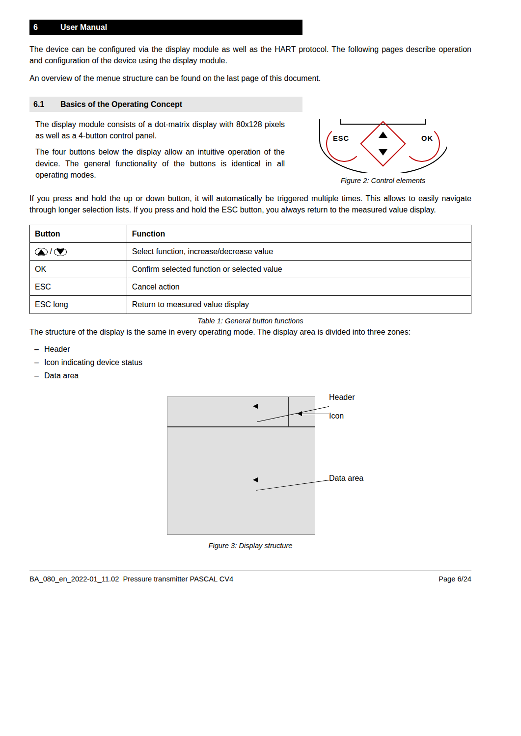6 User Manual
The device can be configured via the display module as well as the HART protocol. The following pages describe operation and configuration of the device using the display module.
An overview of the menue structure can be found on the last page of this document.
6.1 Basics of the Operating Concept
The display module consists of a dot-matrix display with 80x128 pixels as well as a 4-button control panel.
The four buttons below the display allow an intuitive operation of the device. The general functionality of the buttons is identical in all operating modes.
ESC
OK
Figure 2: Control elements
If you press and hold the up or down button, it will automatically be triggered multiple times. This allows to easily navigate through longer selection lists. If you press and hold the ESC button, you always return to the measured value display.
| Button | Function |
| --- | --- |
| / | Select function, increase/decrease value |
| OK | Confirm selected function or selected value |
| ESC | Cancel action |
| ESC long | Return to measured value display |
Table 1: General button functions
The structure of the display is the same in every operating mode. The display area is divided into three zones:
Header
Icon indicating device status
Data area
Header
Icon
Data area
Figure 3: Display structure
BA_080_en_2022-01_11.02 Pressure transmitter PASCAL CV4 Page 6/24